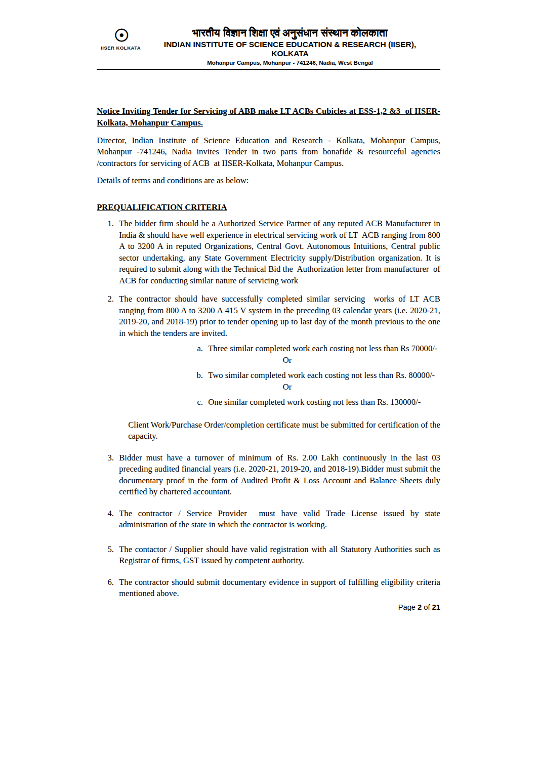☉
IISER KOLKATA
भारतीय विज्ञान शिक्षा एवं अनुसंधान संस्थान कोलकाता
INDIAN INSTITUTE OF SCIENCE EDUCATION & RESEARCH (IISER), KOLKATA
Mohanpur Campus, Mohanpur - 741246, Nadia, West Bengal
Notice Inviting Tender for Servicing of ABB make LT ACBs Cubicles at ESS-1,2 &3 of IISER-Kolkata, Mohanpur Campus.
Director, Indian Institute of Science Education and Research - Kolkata, Mohanpur Campus, Mohanpur -741246, Nadia invites Tender in two parts from bonafide & resourceful agencies /contractors for servicing of ACB at IISER-Kolkata, Mohanpur Campus.
Details of terms and conditions are as below:
PREQUALIFICATION CRITERIA
The bidder firm should be a Authorized Service Partner of any reputed ACB Manufacturer in India & should have well experience in electrical servicing work of LT ACB ranging from 800 A to 3200 A in reputed Organizations, Central Govt. Autonomous Intuitions, Central public sector undertaking, any State Government Electricity supply/Distribution organization. It is required to submit along with the Technical Bid the Authorization letter from manufacturer of ACB for conducting similar nature of servicing work
The contractor should have successfully completed similar servicing works of LT ACB ranging from 800 A to 3200 A 415 V system in the preceding 03 calendar years (i.e. 2020-21, 2019-20, and 2018-19) prior to tender opening up to last day of the month previous to the one in which the tenders are invited.
Three similar completed work each costing not less than Rs 70000/-
Or
Two similar completed work each costing not less than Rs. 80000/-
Or
One similar completed work costing not less than Rs. 130000/-
Client Work/Purchase Order/completion certificate must be submitted for certification of the capacity.
Bidder must have a turnover of minimum of Rs. 2.00 Lakh continuously in the last 03 preceding audited financial years (i.e. 2020-21, 2019-20, and 2018-19).Bidder must submit the documentary proof in the form of Audited Profit & Loss Account and Balance Sheets duly certified by chartered accountant.
The contractor / Service Provider must have valid Trade License issued by state administration of the state in which the contractor is working.
The contactor / Supplier should have valid registration with all Statutory Authorities such as Registrar of firms, GST issued by competent authority.
The contractor should submit documentary evidence in support of fulfilling eligibility criteria mentioned above.
Page 2 of 21